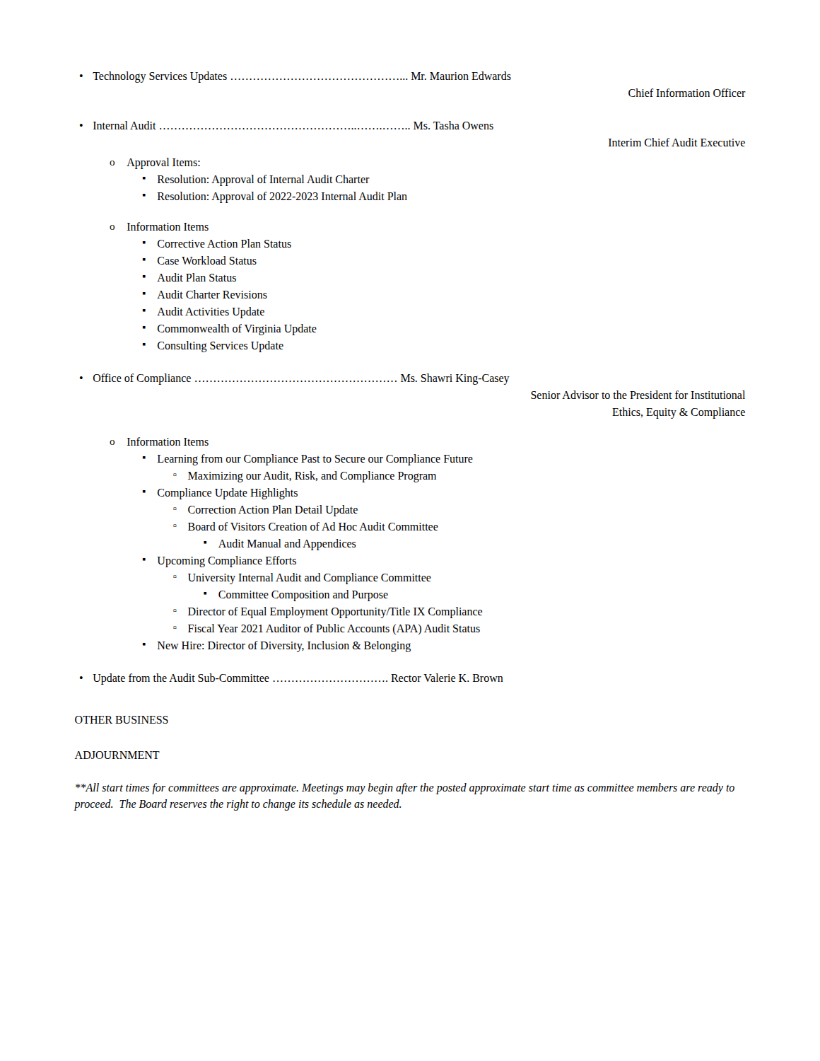Technology Services Updates ………………………………………... Mr. Maurion Edwards Chief Information Officer
Internal Audit ……………………………………………..…….…….. Ms. Tasha Owens Interim Chief Audit Executive
Approval Items:
Resolution: Approval of Internal Audit Charter
Resolution: Approval of 2022-2023 Internal Audit Plan
Information Items
Corrective Action Plan Status
Case Workload Status
Audit Plan Status
Audit Charter Revisions
Audit Activities Update
Commonwealth of Virginia Update
Consulting Services Update
Office of Compliance ……………………………………………… Ms. Shawri King-Casey Senior Advisor to the President for Institutional Ethics, Equity & Compliance
Information Items
Learning from our Compliance Past to Secure our Compliance Future
Maximizing our Audit, Risk, and Compliance Program
Compliance Update Highlights
Correction Action Plan Detail Update
Board of Visitors Creation of Ad Hoc Audit Committee
Audit Manual and Appendices
Upcoming Compliance Efforts
University Internal Audit and Compliance Committee
Committee Composition and Purpose
Director of Equal Employment Opportunity/Title IX Compliance
Fiscal Year 2021 Auditor of Public Accounts (APA) Audit Status
New Hire: Director of Diversity, Inclusion & Belonging
Update from the Audit Sub-Committee …………………………. Rector Valerie K. Brown
OTHER BUSINESS
ADJOURNMENT
**All start times for committees are approximate. Meetings may begin after the posted approximate start time as committee members are ready to proceed. The Board reserves the right to change its schedule as needed.